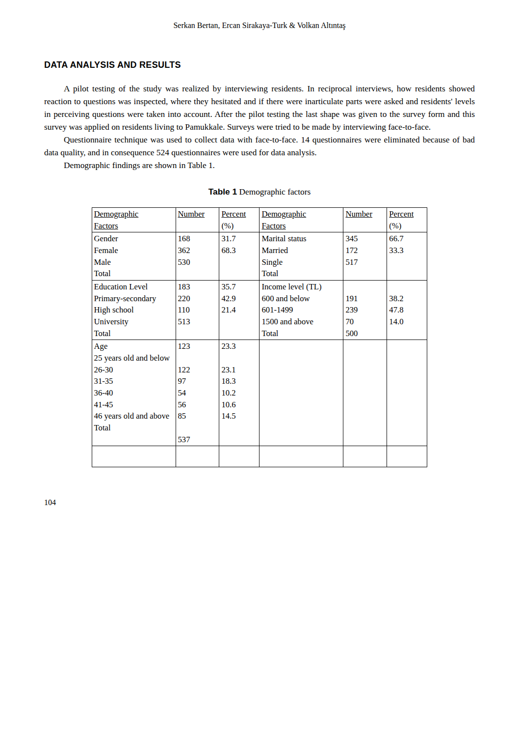Serkan Bertan, Ercan Sirakaya-Turk & Volkan Altıntaş
DATA ANALYSIS AND RESULTS
A pilot testing of the study was realized by interviewing residents. In reciprocal interviews, how residents showed reaction to questions was inspected, where they hesitated and if there were inarticulate parts were asked and residents' levels in perceiving questions were taken into account. After the pilot testing the last shape was given to the survey form and this survey was applied on residents living to Pamukkale. Surveys were tried to be made by interviewing face-to-face.
Questionnaire technique was used to collect data with face-to-face. 14 questionnaires were eliminated because of bad data quality, and in consequence 524 questionnaires were used for data analysis.
Demographic findings are shown in Table 1.
Table 1 Demographic factors
| Demographic Factors | Number | Percent (%) | Demographic Factors | Number | Percent (%) |
| Gender Female Male Total | 168 362 530 | 31.7 68.3 | Marital status Married Single Total | 345 172 517 | 66.7 33.3 |
| Education Level Primary-secondary High school University Total | 183 220 110 513 | 35.7 42.9 21.4 | Income level (TL) 600 and below 601-1499 1500 and above Total | 191 239 70 500 | 38.2 47.8 14.0 |
| Age 25 years old and below 26-30 31-35 36-40 41-45 46 years old and above Total | 123 122 97 54 56 85 537 | 23.3 23.1 18.3 10.2 10.6 14.5 | | | |
104